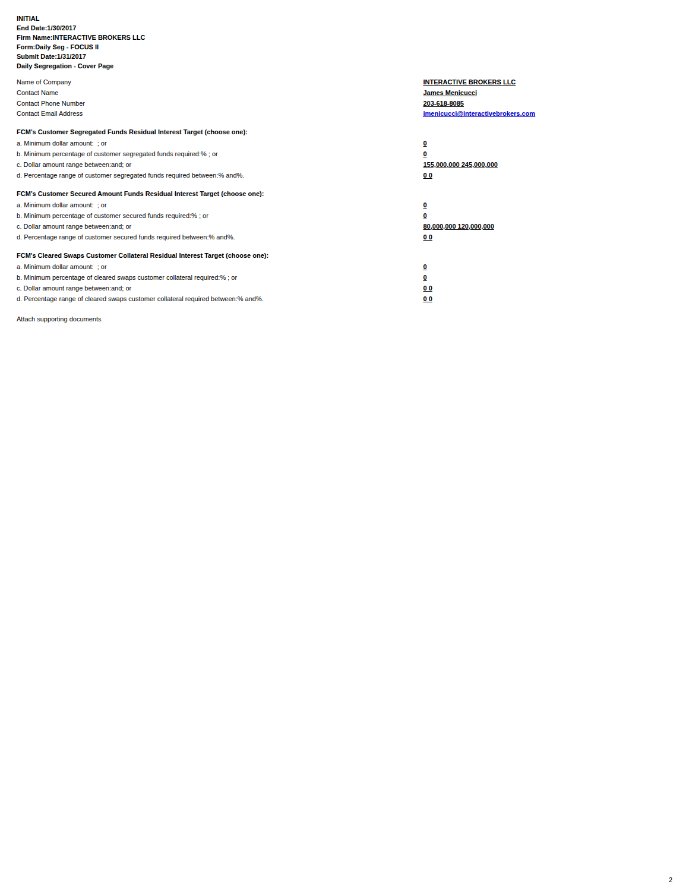INITIAL
End Date:1/30/2017
Firm Name:INTERACTIVE BROKERS LLC
Form:Daily Seg - FOCUS II
Submit Date:1/31/2017
Daily Segregation - Cover Page
| Name of Company | INTERACTIVE BROKERS LLC |
| Contact Name | James Menicucci |
| Contact Phone Number | 203-618-8085 |
| Contact Email Address | jmenicucci@interactivebrokers.com |
FCM’s Customer Segregated Funds Residual Interest Target (choose one):
| a. Minimum dollar amount: ; or | 0 |
| b. Minimum percentage of customer segregated funds required:% ; or | 0 |
| c. Dollar amount range between:and; or | 155,000,000 245,000,000 |
| d. Percentage range of customer segregated funds required between:% and%. | 0 0 |
FCM’s Customer Secured Amount Funds Residual Interest Target (choose one):
| a. Minimum dollar amount: ; or | 0 |
| b. Minimum percentage of customer secured funds required:% ; or | 0 |
| c. Dollar amount range between:and; or | 80,000,000 120,000,000 |
| d. Percentage range of customer secured funds required between:% and%. | 0 0 |
FCM's Cleared Swaps Customer Collateral Residual Interest Target (choose one):
| a. Minimum dollar amount: ; or | 0 |
| b. Minimum percentage of cleared swaps customer collateral required:% ; or | 0 |
| c. Dollar amount range between:and; or | 0 0 |
| d. Percentage range of cleared swaps customer collateral required between:% and%. | 0 0 |
Attach supporting documents
2